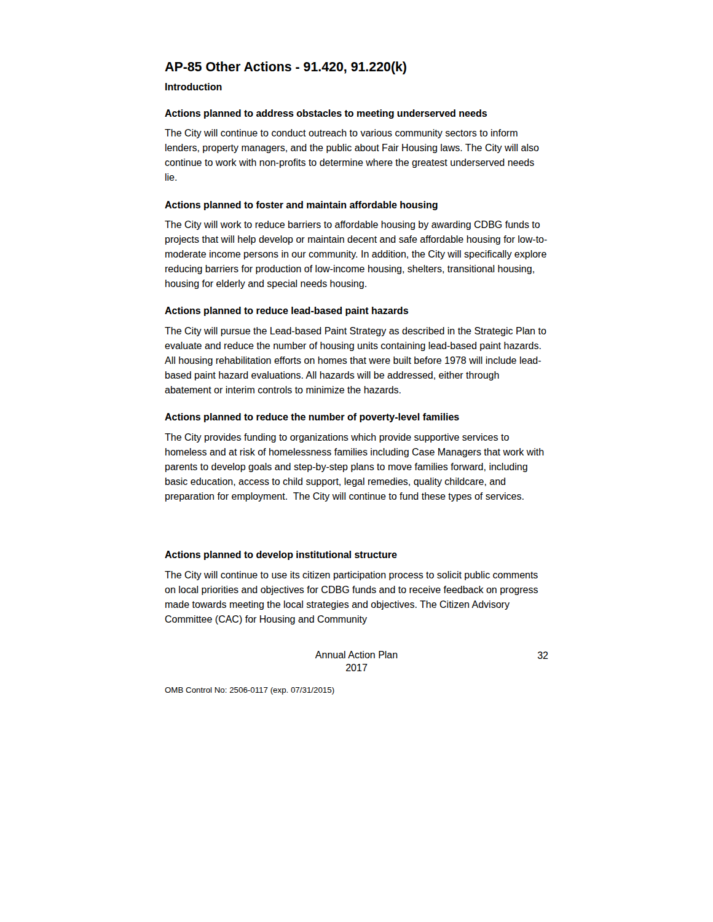AP-85 Other Actions - 91.420, 91.220(k)
Introduction
Actions planned to address obstacles to meeting underserved needs
The City will continue to conduct outreach to various community sectors to inform lenders, property managers, and the public about Fair Housing laws. The City will also continue to work with non-profits to determine where the greatest underserved needs lie.
Actions planned to foster and maintain affordable housing
The City will work to reduce barriers to affordable housing by awarding CDBG funds to projects that will help develop or maintain decent and safe affordable housing for low-to-moderate income persons in our community. In addition, the City will specifically explore reducing barriers for production of low-income housing, shelters, transitional housing, housing for elderly and special needs housing.
Actions planned to reduce lead-based paint hazards
The City will pursue the Lead-based Paint Strategy as described in the Strategic Plan to evaluate and reduce the number of housing units containing lead-based paint hazards. All housing rehabilitation efforts on homes that were built before 1978 will include lead-based paint hazard evaluations. All hazards will be addressed, either through abatement or interim controls to minimize the hazards.
Actions planned to reduce the number of poverty-level families
The City provides funding to organizations which provide supportive services to homeless and at risk of homelessness families including Case Managers that work with parents to develop goals and step-by-step plans to move families forward, including basic education, access to child support, legal remedies, quality childcare, and preparation for employment. The City will continue to fund these types of services.
Actions planned to develop institutional structure
The City will continue to use its citizen participation process to solicit public comments on local priorities and objectives for CDBG funds and to receive feedback on progress made towards meeting the local strategies and objectives. The Citizen Advisory Committee (CAC) for Housing and Community
Annual Action Plan
2017
32
OMB Control No: 2506-0117 (exp. 07/31/2015)